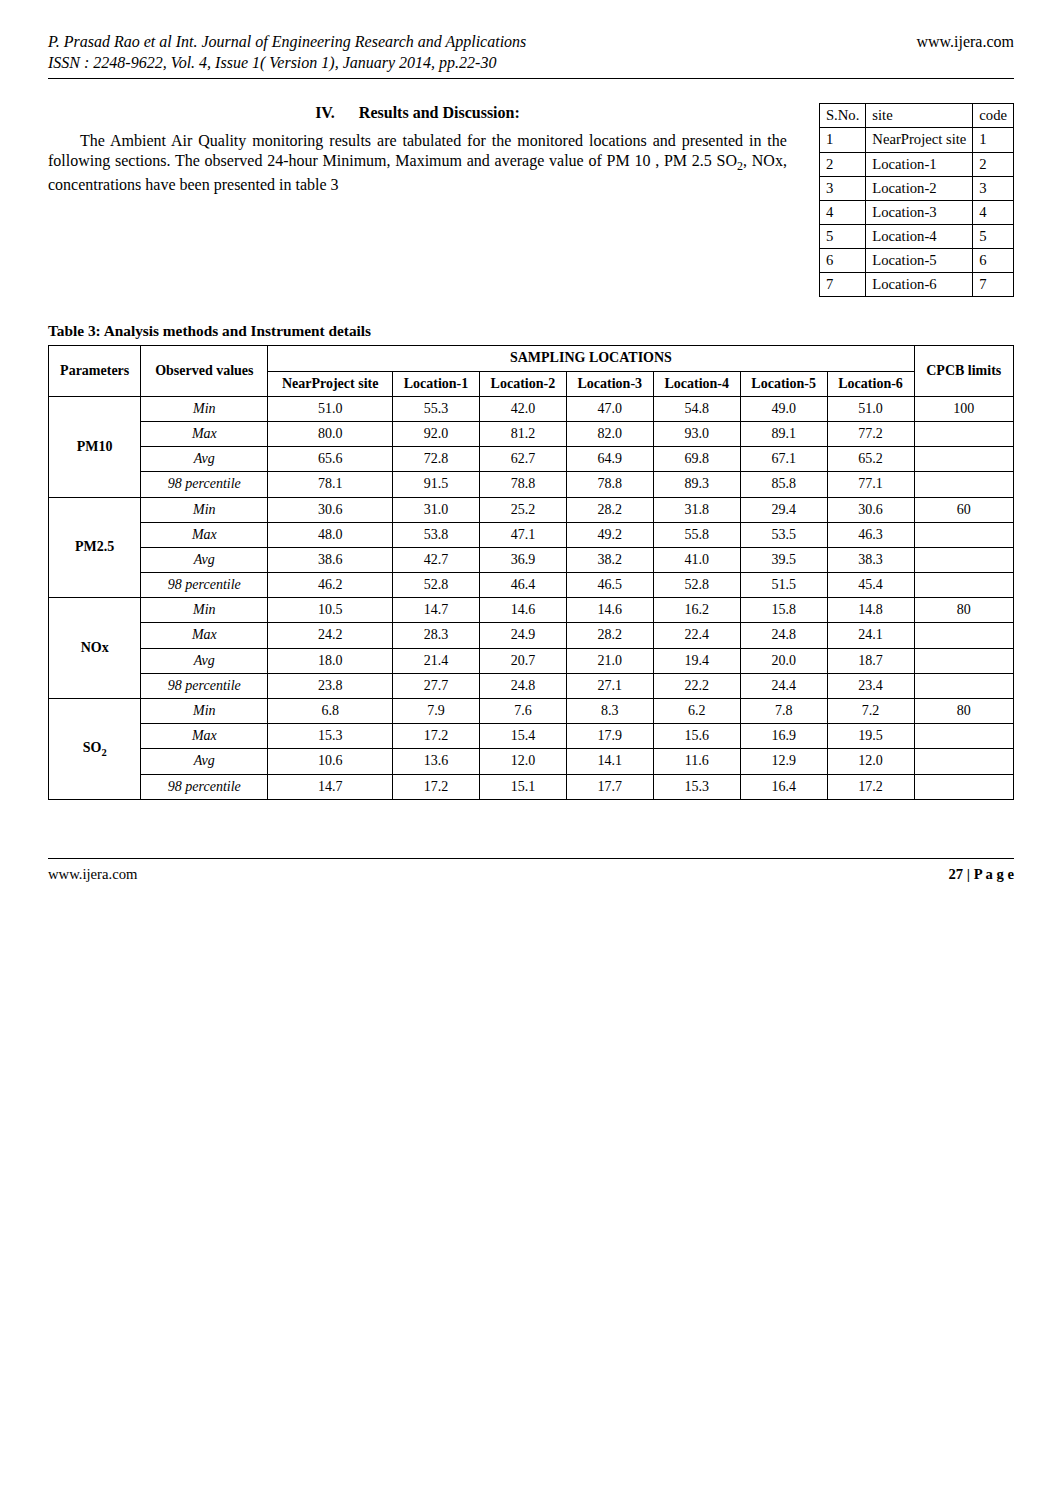P. Prasad Rao et al Int. Journal of Engineering Research and Applications
ISSN : 2248-9622, Vol. 4, Issue 1( Version 1), January 2014, pp.22-30
www.ijera.com
IV. Results and Discussion:
The Ambient Air Quality monitoring results are tabulated for the monitored locations and presented in the following sections. The observed 24-hour Minimum, Maximum and average value of PM 10 , PM 2.5 SO2, NOx, concentrations have been presented in table 3
| S.No. | site | code |
| --- | --- | --- |
| 1 | NearProject site | 1 |
| 2 | Location-1 | 2 |
| 3 | Location-2 | 3 |
| 4 | Location-3 | 4 |
| 5 | Location-4 | 5 |
| 6 | Location-5 | 6 |
| 7 | Location-6 | 7 |
Table 3: Analysis methods and Instrument details
| Parameters | Observed values | SAMPLING LOCATIONS | CPCB limits |
| --- | --- | --- | --- |
| NearProject site | Location-1 | Location-2 | Location-3 | Location-4 | Location-5 | Location-6 |
| PM10 | Min | 51.0 | 55.3 | 42.0 | 47.0 | 54.8 | 49.0 | 51.0 | 100 |
| Max | 80.0 | 92.0 | 81.2 | 82.0 | 93.0 | 89.1 | 77.2 | |
| Avg | 65.6 | 72.8 | 62.7 | 64.9 | 69.8 | 67.1 | 65.2 | |
| 98 percentile | 78.1 | 91.5 | 78.8 | 78.8 | 89.3 | 85.8 | 77.1 | |
| PM2.5 | Min | 30.6 | 31.0 | 25.2 | 28.2 | 31.8 | 29.4 | 30.6 | 60 |
| Max | 48.0 | 53.8 | 47.1 | 49.2 | 55.8 | 53.5 | 46.3 | |
| Avg | 38.6 | 42.7 | 36.9 | 38.2 | 41.0 | 39.5 | 38.3 | |
| 98 percentile | 46.2 | 52.8 | 46.4 | 46.5 | 52.8 | 51.5 | 45.4 | |
| NOx | Min | 10.5 | 14.7 | 14.6 | 14.6 | 16.2 | 15.8 | 14.8 | 80 |
| Max | 24.2 | 28.3 | 24.9 | 28.2 | 22.4 | 24.8 | 24.1 | |
| Avg | 18.0 | 21.4 | 20.7 | 21.0 | 19.4 | 20.0 | 18.7 | |
| 98 percentile | 23.8 | 27.7 | 24.8 | 27.1 | 22.2 | 24.4 | 23.4 | |
| SO 2 | Min | 6.8 | 7.9 | 7.6 | 8.3 | 6.2 | 7.8 | 7.2 | 80 |
| Max | 15.3 | 17.2 | 15.4 | 17.9 | 15.6 | 16.9 | 19.5 | |
| Avg | 10.6 | 13.6 | 12.0 | 14.1 | 11.6 | 12.9 | 12.0 | |
| 98 percentile | 14.7 | 17.2 | 15.1 | 17.7 | 15.3 | 16.4 | 17.2 | |
www.ijera.com
27 | P a g e